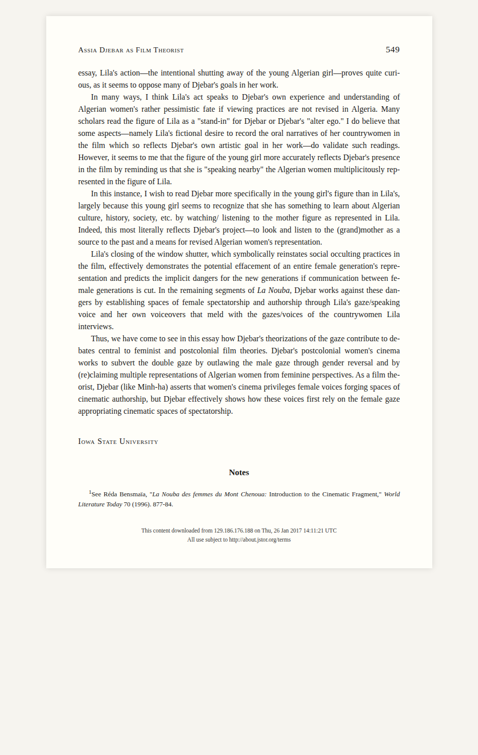Assia Djebar as Film Theorist 549
essay, Lila's action—the intentional shutting away of the young Algerian girl—proves quite curious, as it seems to oppose many of Djebar's goals in her work.
In many ways, I think Lila's act speaks to Djebar's own experience and understanding of Algerian women's rather pessimistic fate if viewing practices are not revised in Algeria. Many scholars read the figure of Lila as a "stand-in" for Djebar or Djebar's "alter ego." I do believe that some aspects—namely Lila's fictional desire to record the oral narratives of her countrywomen in the film which so reflects Djebar's own artistic goal in her work—do validate such readings. However, it seems to me that the figure of the young girl more accurately reflects Djebar's presence in the film by reminding us that she is "speaking nearby" the Algerian women multiplicitously represented in the figure of Lila.
In this instance, I wish to read Djebar more specifically in the young girl's figure than in Lila's, largely because this young girl seems to recognize that she has something to learn about Algerian culture, history, society, etc. by watching/ listening to the mother figure as represented in Lila. Indeed, this most literally reflects Djebar's project—to look and listen to the (grand)mother as a source to the past and a means for revised Algerian women's representation.
Lila's closing of the window shutter, which symbolically reinstates social occulting practices in the film, effectively demonstrates the potential effacement of an entire female generation's representation and predicts the implicit dangers for the new generations if communication between female generations is cut. In the remaining segments of La Nouba, Djebar works against these dangers by establishing spaces of female spectatorship and authorship through Lila's gaze/speaking voice and her own voiceovers that meld with the gazes/voices of the countrywomen Lila interviews.
Thus, we have come to see in this essay how Djebar's theorizations of the gaze contribute to debates central to feminist and postcolonial film theories. Djebar's postcolonial women's cinema works to subvert the double gaze by outlawing the male gaze through gender reversal and by (re)claiming multiple representations of Algerian women from feminine perspectives. As a film theorist, Djebar (like Minh-ha) asserts that women's cinema privileges female voices forging spaces of cinematic authorship, but Djebar effectively shows how these voices first rely on the female gaze appropriating cinematic spaces of spectatorship.
Iowa State University
Notes
1See Réda Bensmaïa, "La Nouba des femmes du Mont Chenoua: Introduction to the Cinematic Fragment," World Literature Today 70 (1996). 877-84.
This content downloaded from 129.186.176.188 on Thu, 26 Jan 2017 14:11:21 UTC
All use subject to http://about.jstor.org/terms